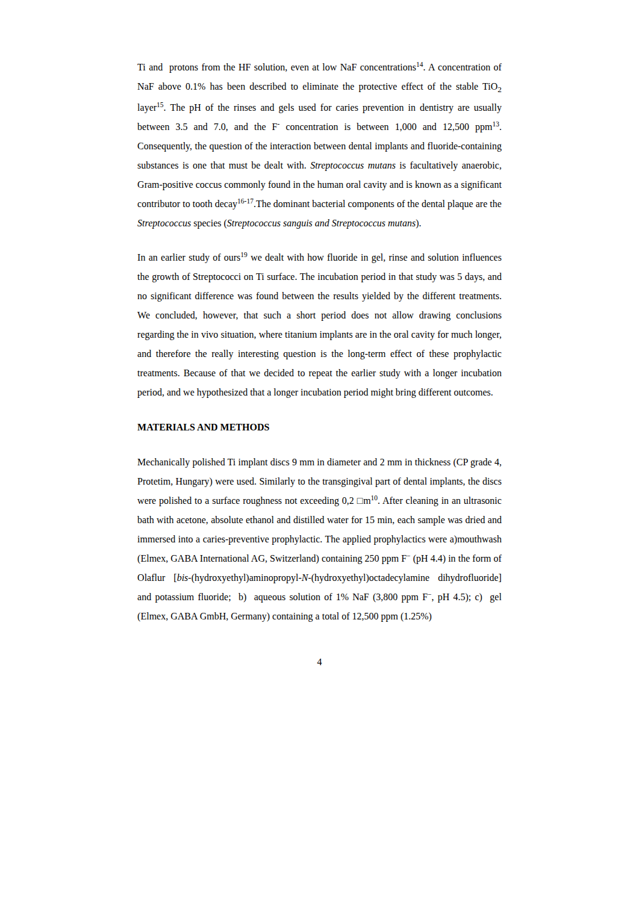Ti and protons from the HF solution, even at low NaF concentrations14. A concentration of NaF above 0.1% has been described to eliminate the protective effect of the stable TiO2 layer15. The pH of the rinses and gels used for caries prevention in dentistry are usually between 3.5 and 7.0, and the F- concentration is between 1,000 and 12,500 ppm13. Consequently, the question of the interaction between dental implants and fluoride-containing substances is one that must be dealt with. Streptococcus mutans is facultatively anaerobic, Gram-positive coccus commonly found in the human oral cavity and is known as a significant contributor to tooth decay16-17.The dominant bacterial components of the dental plaque are the Streptococcus species (Streptococcus sanguis and Streptococcus mutans).
In an earlier study of ours19 we dealt with how fluoride in gel, rinse and solution influences the growth of Streptococci on Ti surface. The incubation period in that study was 5 days, and no significant difference was found between the results yielded by the different treatments. We concluded, however, that such a short period does not allow drawing conclusions regarding the in vivo situation, where titanium implants are in the oral cavity for much longer, and therefore the really interesting question is the long-term effect of these prophylactic treatments. Because of that we decided to repeat the earlier study with a longer incubation period, and we hypothesized that a longer incubation period might bring different outcomes.
MATERIALS AND METHODS
Mechanically polished Ti implant discs 9 mm in diameter and 2 mm in thickness (CP grade 4, Protetim, Hungary) were used. Similarly to the transgingival part of dental implants, the discs were polished to a surface roughness not exceeding 0,2 □m10. After cleaning in an ultrasonic bath with acetone, absolute ethanol and distilled water for 15 min, each sample was dried and immersed into a caries-preventive prophylactic. The applied prophylactics were a)mouthwash (Elmex, GABA International AG, Switzerland) containing 250 ppm F− (pH 4.4) in the form of Olaflur [bis-(hydroxyethyl)aminopropyl-N-(hydroxyethyl)octadecylamine dihydrofluoride] and potassium fluoride; b) aqueous solution of 1% NaF (3,800 ppm F−, pH 4.5); c) gel (Elmex, GABA GmbH, Germany) containing a total of 12,500 ppm (1.25%)
4